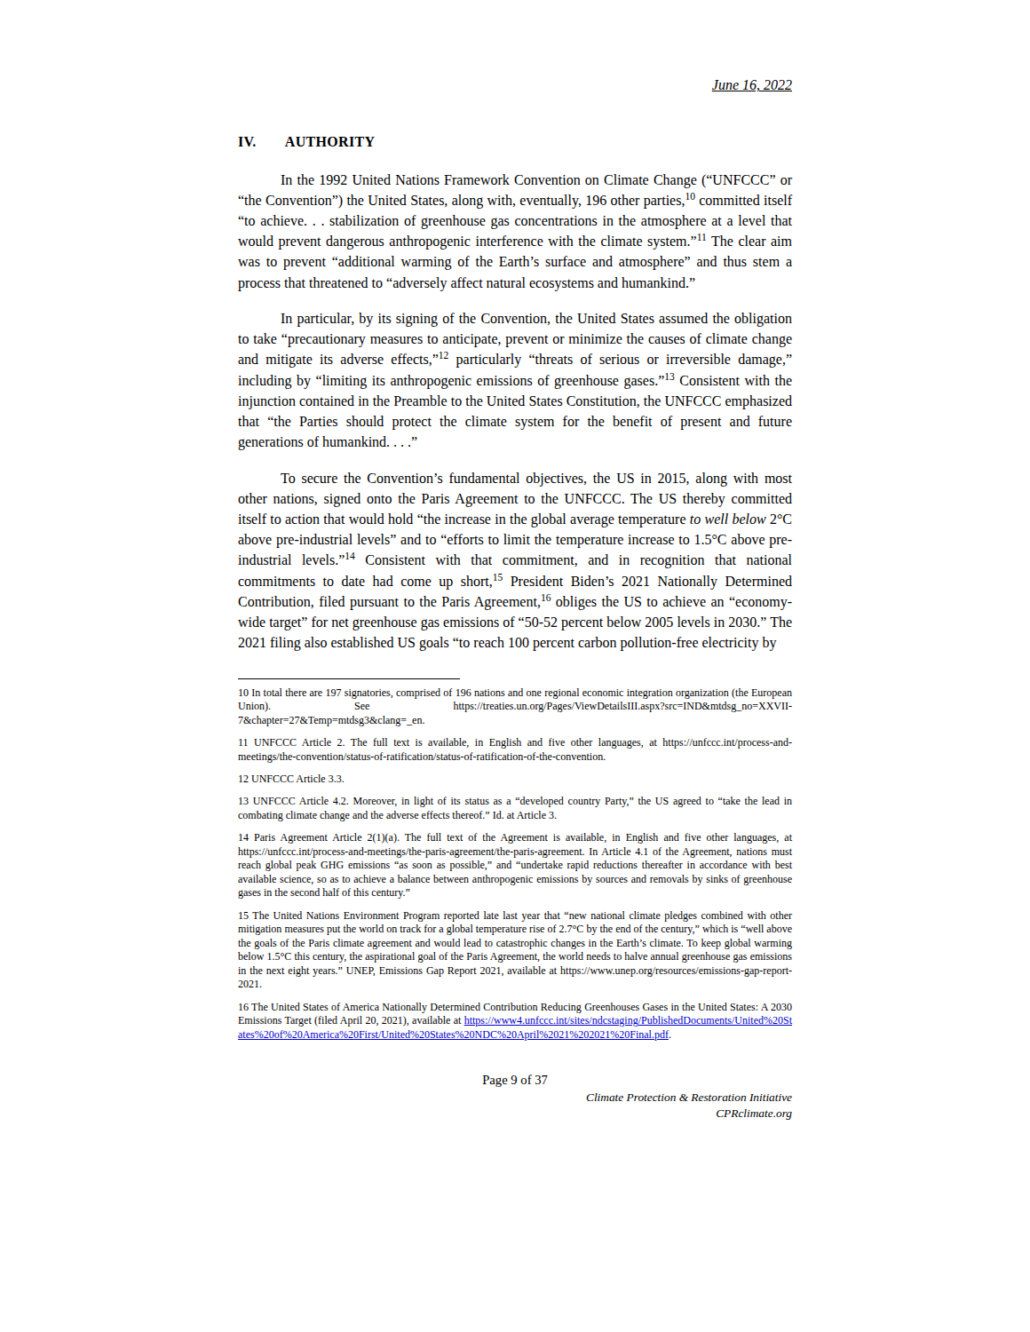June 16, 2022
IV. AUTHORITY
In the 1992 United Nations Framework Convention on Climate Change (“UNFCCC” or “the Convention”) the United States, along with, eventually, 196 other parties,10 committed itself “to achieve. . . stabilization of greenhouse gas concentrations in the atmosphere at a level that would prevent dangerous anthropogenic interference with the climate system.”11 The clear aim was to prevent “additional warming of the Earth’s surface and atmosphere” and thus stem a process that threatened to “adversely affect natural ecosystems and humankind.”
In particular, by its signing of the Convention, the United States assumed the obligation to take “precautionary measures to anticipate, prevent or minimize the causes of climate change and mitigate its adverse effects,”12 particularly “threats of serious or irreversible damage,” including by “limiting its anthropogenic emissions of greenhouse gases.”13 Consistent with the injunction contained in the Preamble to the United States Constitution, the UNFCCC emphasized that “the Parties should protect the climate system for the benefit of present and future generations of humankind. . . .”
To secure the Convention’s fundamental objectives, the US in 2015, along with most other nations, signed onto the Paris Agreement to the UNFCCC. The US thereby committed itself to action that would hold “the increase in the global average temperature to well below 2°C above pre-industrial levels” and to “efforts to limit the temperature increase to 1.5°C above pre-industrial levels.”14 Consistent with that commitment, and in recognition that national commitments to date had come up short,15 President Biden’s 2021 Nationally Determined Contribution, filed pursuant to the Paris Agreement,16 obliges the US to achieve an “economy-wide target” for net greenhouse gas emissions of “50-52 percent below 2005 levels in 2030.” The 2021 filing also established US goals “to reach 100 percent carbon pollution-free electricity by
10 In total there are 197 signatories, comprised of 196 nations and one regional economic integration organization (the European Union). See https://treaties.un.org/Pages/ViewDetailsIII.aspx?src=IND&mtdsg_no=XXVII-7&chapter=27&Temp=mtdsg3&clang=_en.
11 UNFCCC Article 2. The full text is available, in English and five other languages, at https://unfccc.int/process-and-meetings/the-convention/status-of-ratification/status-of-ratification-of-the-convention.
12 UNFCCC Article 3.3.
13 UNFCCC Article 4.2. Moreover, in light of its status as a “developed country Party,” the US agreed to “take the lead in combating climate change and the adverse effects thereof.” Id. at Article 3.
14 Paris Agreement Article 2(1)(a). The full text of the Agreement is available, in English and five other languages, at https://unfccc.int/process-and-meetings/the-paris-agreement/the-paris-agreement. In Article 4.1 of the Agreement, nations must reach global peak GHG emissions “as soon as possible,” and “undertake rapid reductions thereafter in accordance with best available science, so as to achieve a balance between anthropogenic emissions by sources and removals by sinks of greenhouse gases in the second half of this century.”
15 The United Nations Environment Program reported late last year that “new national climate pledges combined with other mitigation measures put the world on track for a global temperature rise of 2.7°C by the end of the century,” which is “well above the goals of the Paris climate agreement and would lead to catastrophic changes in the Earth’s climate. To keep global warming below 1.5°C this century, the aspirational goal of the Paris Agreement, the world needs to halve annual greenhouse gas emissions in the next eight years.” UNEP, Emissions Gap Report 2021, available at https://www.unep.org/resources/emissions-gap-report-2021.
16 The United States of America Nationally Determined Contribution Reducing Greenhouses Gases in the United States: A 2030 Emissions Target (filed April 20, 2021), available at https://www4.unfccc.int/sites/ndcstaging/PublishedDocuments/United%20States%20of%20America%20First/United%20States%20NDC%20April%2021%202021%20Final.pdf.
Page 9 of 37
Climate Protection & Restoration Initiative
CPRclimate.org